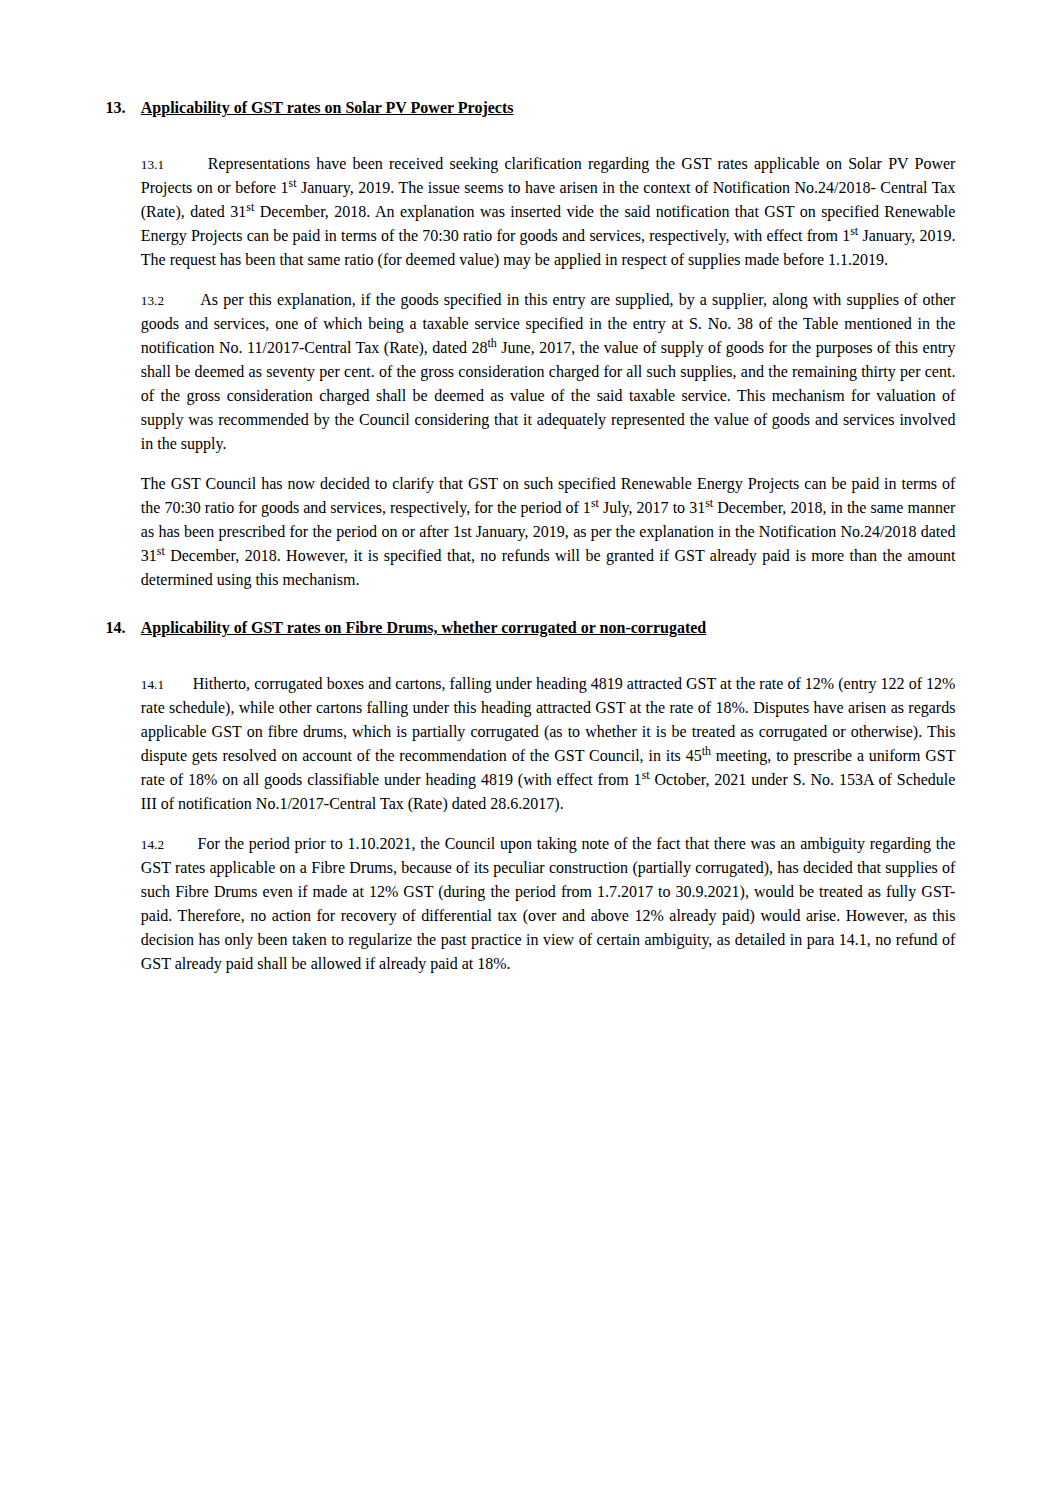13. Applicability of GST rates on Solar PV Power Projects
13.1 Representations have been received seeking clarification regarding the GST rates applicable on Solar PV Power Projects on or before 1st January, 2019. The issue seems to have arisen in the context of Notification No.24/2018- Central Tax (Rate), dated 31st December, 2018. An explanation was inserted vide the said notification that GST on specified Renewable Energy Projects can be paid in terms of the 70:30 ratio for goods and services, respectively, with effect from 1st January, 2019. The request has been that same ratio (for deemed value) may be applied in respect of supplies made before 1.1.2019.
13.2 As per this explanation, if the goods specified in this entry are supplied, by a supplier, along with supplies of other goods and services, one of which being a taxable service specified in the entry at S. No. 38 of the Table mentioned in the notification No. 11/2017-Central Tax (Rate), dated 28th June, 2017, the value of supply of goods for the purposes of this entry shall be deemed as seventy per cent. of the gross consideration charged for all such supplies, and the remaining thirty per cent. of the gross consideration charged shall be deemed as value of the said taxable service. This mechanism for valuation of supply was recommended by the Council considering that it adequately represented the value of goods and services involved in the supply.
The GST Council has now decided to clarify that GST on such specified Renewable Energy Projects can be paid in terms of the 70:30 ratio for goods and services, respectively, for the period of 1st July, 2017 to 31st December, 2018, in the same manner as has been prescribed for the period on or after 1st January, 2019, as per the explanation in the Notification No.24/2018 dated 31st December, 2018. However, it is specified that, no refunds will be granted if GST already paid is more than the amount determined using this mechanism.
14. Applicability of GST rates on Fibre Drums, whether corrugated or non-corrugated
14.1 Hitherto, corrugated boxes and cartons, falling under heading 4819 attracted GST at the rate of 12% (entry 122 of 12% rate schedule), while other cartons falling under this heading attracted GST at the rate of 18%. Disputes have arisen as regards applicable GST on fibre drums, which is partially corrugated (as to whether it is be treated as corrugated or otherwise). This dispute gets resolved on account of the recommendation of the GST Council, in its 45th meeting, to prescribe a uniform GST rate of 18% on all goods classifiable under heading 4819 (with effect from 1st October, 2021 under S. No. 153A of Schedule III of notification No.1/2017-Central Tax (Rate) dated 28.6.2017).
14.2 For the period prior to 1.10.2021, the Council upon taking note of the fact that there was an ambiguity regarding the GST rates applicable on a Fibre Drums, because of its peculiar construction (partially corrugated), has decided that supplies of such Fibre Drums even if made at 12% GST (during the period from 1.7.2017 to 30.9.2021), would be treated as fully GST-paid. Therefore, no action for recovery of differential tax (over and above 12% already paid) would arise. However, as this decision has only been taken to regularize the past practice in view of certain ambiguity, as detailed in para 14.1, no refund of GST already paid shall be allowed if already paid at 18%.